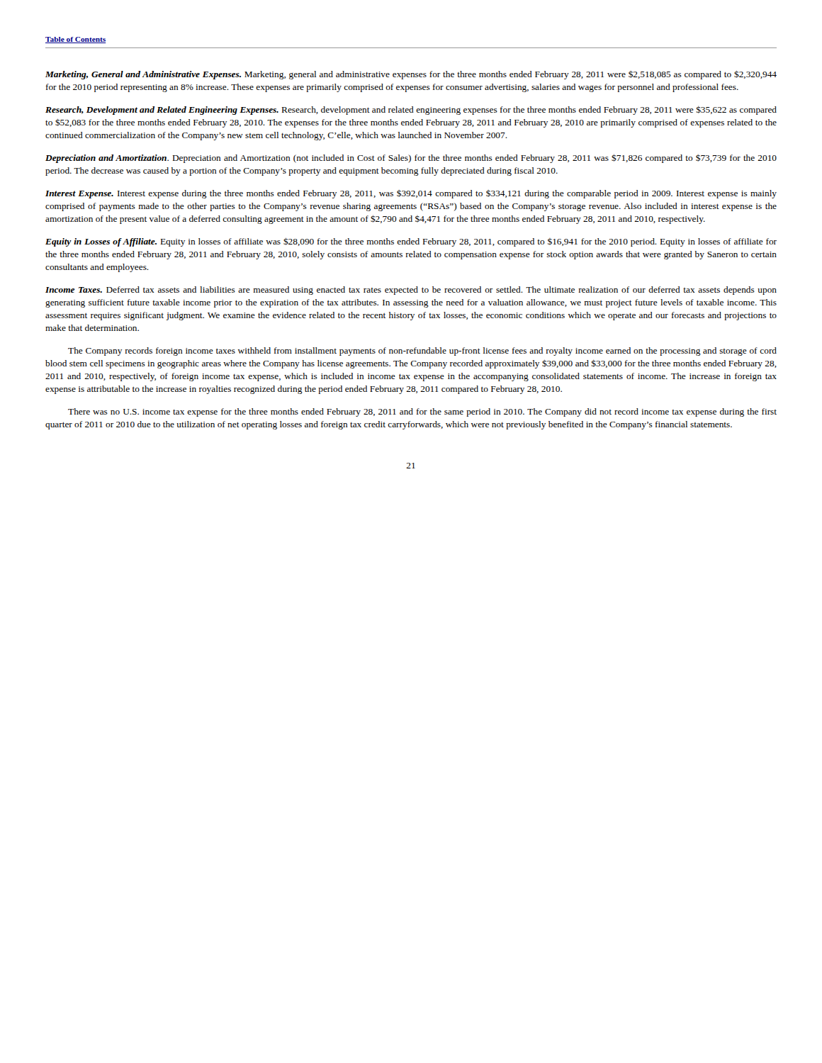Table of Contents
Marketing, General and Administrative Expenses. Marketing, general and administrative expenses for the three months ended February 28, 2011 were $2,518,085 as compared to $2,320,944 for the 2010 period representing an 8% increase. These expenses are primarily comprised of expenses for consumer advertising, salaries and wages for personnel and professional fees.
Research, Development and Related Engineering Expenses. Research, development and related engineering expenses for the three months ended February 28, 2011 were $35,622 as compared to $52,083 for the three months ended February 28, 2010. The expenses for the three months ended February 28, 2011 and February 28, 2010 are primarily comprised of expenses related to the continued commercialization of the Company’s new stem cell technology, C’elle, which was launched in November 2007.
Depreciation and Amortization. Depreciation and Amortization (not included in Cost of Sales) for the three months ended February 28, 2011 was $71,826 compared to $73,739 for the 2010 period. The decrease was caused by a portion of the Company’s property and equipment becoming fully depreciated during fiscal 2010.
Interest Expense. Interest expense during the three months ended February 28, 2011, was $392,014 compared to $334,121 during the comparable period in 2009. Interest expense is mainly comprised of payments made to the other parties to the Company’s revenue sharing agreements (“RSAs”) based on the Company’s storage revenue. Also included in interest expense is the amortization of the present value of a deferred consulting agreement in the amount of $2,790 and $4,471 for the three months ended February 28, 2011 and 2010, respectively.
Equity in Losses of Affiliate. Equity in losses of affiliate was $28,090 for the three months ended February 28, 2011, compared to $16,941 for the 2010 period. Equity in losses of affiliate for the three months ended February 28, 2011 and February 28, 2010, solely consists of amounts related to compensation expense for stock option awards that were granted by Saneron to certain consultants and employees.
Income Taxes. Deferred tax assets and liabilities are measured using enacted tax rates expected to be recovered or settled. The ultimate realization of our deferred tax assets depends upon generating sufficient future taxable income prior to the expiration of the tax attributes. In assessing the need for a valuation allowance, we must project future levels of taxable income. This assessment requires significant judgment. We examine the evidence related to the recent history of tax losses, the economic conditions which we operate and our forecasts and projections to make that determination.
The Company records foreign income taxes withheld from installment payments of non-refundable up-front license fees and royalty income earned on the processing and storage of cord blood stem cell specimens in geographic areas where the Company has license agreements. The Company recorded approximately $39,000 and $33,000 for the three months ended February 28, 2011 and 2010, respectively, of foreign income tax expense, which is included in income tax expense in the accompanying consolidated statements of income. The increase in foreign tax expense is attributable to the increase in royalties recognized during the period ended February 28, 2011 compared to February 28, 2010.
There was no U.S. income tax expense for the three months ended February 28, 2011 and for the same period in 2010. The Company did not record income tax expense during the first quarter of 2011 or 2010 due to the utilization of net operating losses and foreign tax credit carryforwards, which were not previously benefited in the Company’s financial statements.
21